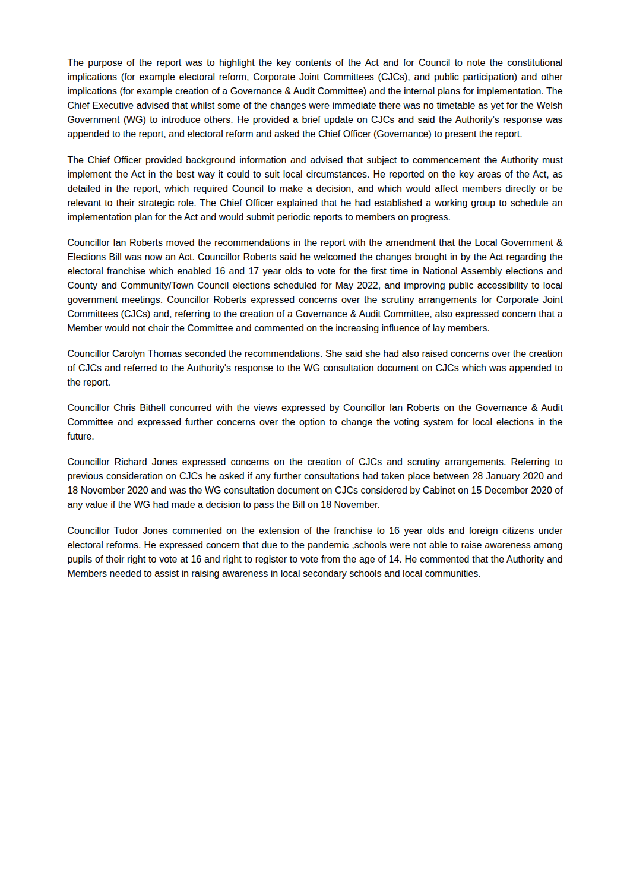The purpose of the report was to highlight the key contents of the Act and for Council to note the constitutional implications (for example electoral reform, Corporate Joint Committees (CJCs), and public participation) and other implications (for example creation of a Governance & Audit Committee) and the internal plans for implementation. The Chief Executive advised that whilst some of the changes were immediate there was no timetable as yet for the Welsh Government (WG) to introduce others. He provided a brief update on CJCs and said the Authority's response was appended to the report, and electoral reform and asked the Chief Officer (Governance) to present the report.
The Chief Officer provided background information and advised that subject to commencement the Authority must implement the Act in the best way it could to suit local circumstances. He reported on the key areas of the Act, as detailed in the report, which required Council to make a decision, and which would affect members directly or be relevant to their strategic role. The Chief Officer explained that he had established a working group to schedule an implementation plan for the Act and would submit periodic reports to members on progress.
Councillor Ian Roberts moved the recommendations in the report with the amendment that the Local Government & Elections Bill was now an Act. Councillor Roberts said he welcomed the changes brought in by the Act regarding the electoral franchise which enabled 16 and 17 year olds to vote for the first time in National Assembly elections and County and Community/Town Council elections scheduled for May 2022, and improving public accessibility to local government meetings. Councillor Roberts expressed concerns over the scrutiny arrangements for Corporate Joint Committees (CJCs) and, referring to the creation of a Governance & Audit Committee, also expressed concern that a Member would not chair the Committee and commented on the increasing influence of lay members.
Councillor Carolyn Thomas seconded the recommendations. She said she had also raised concerns over the creation of CJCs and referred to the Authority's response to the WG consultation document on CJCs which was appended to the report.
Councillor Chris Bithell concurred with the views expressed by Councillor Ian Roberts on the Governance & Audit Committee and expressed further concerns over the option to change the voting system for local elections in the future.
Councillor Richard Jones expressed concerns on the creation of CJCs and scrutiny arrangements. Referring to previous consideration on CJCs he asked if any further consultations had taken place between 28 January 2020 and 18 November 2020 and was the WG consultation document on CJCs considered by Cabinet on 15 December 2020 of any value if the WG had made a decision to pass the Bill on 18 November.
Councillor Tudor Jones commented on the extension of the franchise to 16 year olds and foreign citizens under electoral reforms. He expressed concern that due to the pandemic ,schools were not able to raise awareness among pupils of their right to vote at 16 and right to register to vote from the age of 14. He commented that the Authority and Members needed to assist in raising awareness in local secondary schools and local communities.